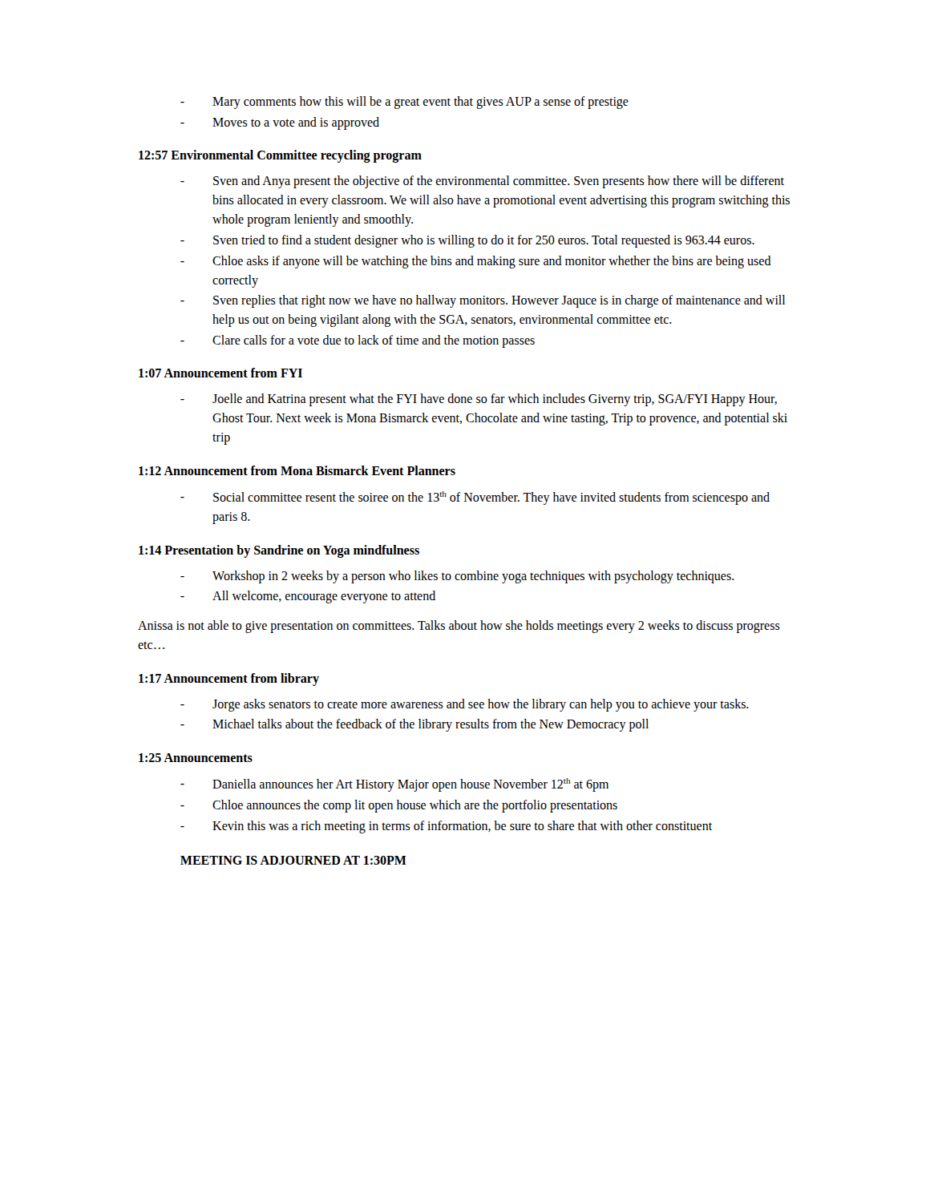Mary comments how this will be a great event that gives AUP a sense of prestige
Moves to a vote and is approved
12:57 Environmental Committee recycling program
Sven and Anya present the objective of the environmental committee. Sven presents how there will be different bins allocated in every classroom. We will also have a promotional event advertising this program switching this whole program leniently and smoothly.
Sven tried to find a student designer who is willing to do it for 250 euros. Total requested is 963.44 euros.
Chloe asks if anyone will be watching the bins and making sure and monitor whether the bins are being used correctly
Sven replies that right now we have no hallway monitors. However Jaquce is in charge of maintenance and will help us out on being vigilant along with the SGA, senators, environmental committee etc.
Clare calls for a vote due to lack of time and the motion passes
1:07 Announcement from FYI
Joelle and Katrina present what the FYI have done so far which includes Giverny trip, SGA/FYI Happy Hour, Ghost Tour. Next week is Mona Bismarck event, Chocolate and wine tasting, Trip to provence, and potential ski trip
1:12 Announcement from Mona Bismarck Event Planners
Social committee resent the soiree on the 13th of November. They have invited students from sciencespo and paris 8.
1:14 Presentation by Sandrine on Yoga mindfulness
Workshop in 2 weeks by a person who likes to combine yoga techniques with psychology techniques.
All welcome, encourage everyone to attend
Anissa is not able to give presentation on committees. Talks about how she holds meetings every 2 weeks to discuss progress etc…
1:17 Announcement from library
Jorge asks senators to create more awareness and see how the library can help you to achieve your tasks.
Michael talks about the feedback of the library results from the New Democracy poll
1:25 Announcements
Daniella announces her Art History Major open house November 12th at 6pm
Chloe announces the comp lit open house which are the portfolio presentations
Kevin this was a rich meeting in terms of information, be sure to share that with other constituent
MEETING IS ADJOURNED AT 1:30PM